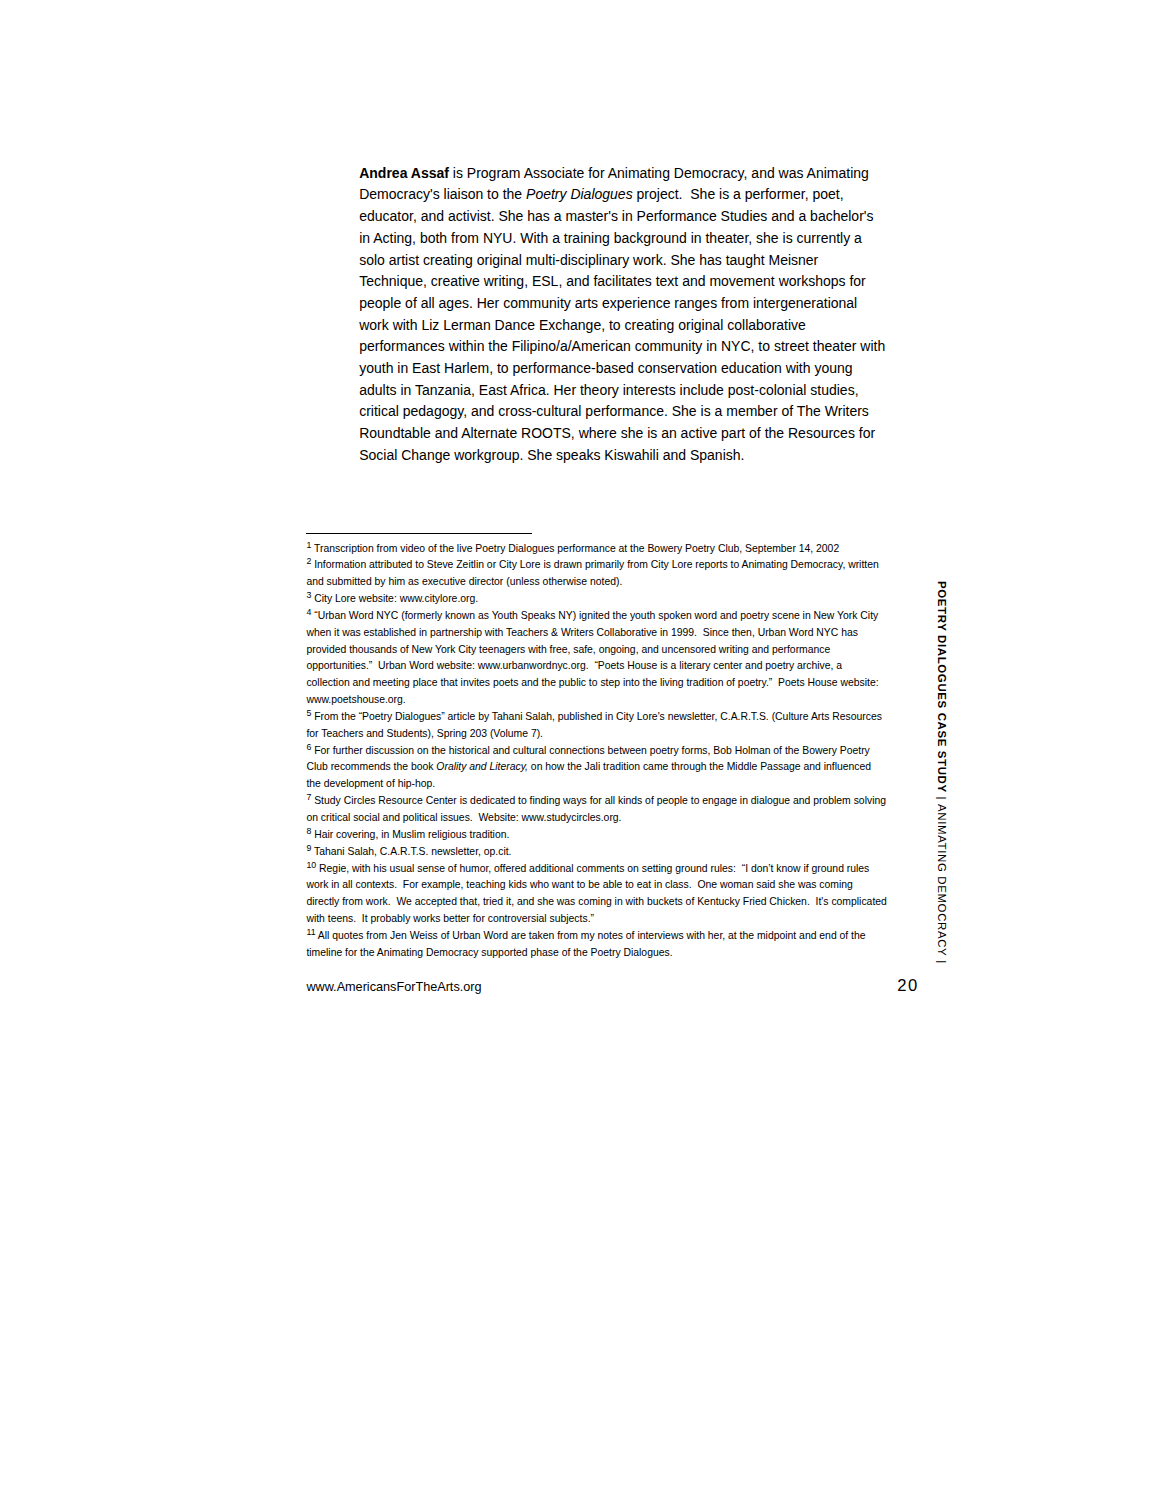Andrea Assaf is Program Associate for Animating Democracy, and was Animating Democracy's liaison to the Poetry Dialogues project. She is a performer, poet, educator, and activist. She has a master's in Performance Studies and a bachelor's in Acting, both from NYU. With a training background in theater, she is currently a solo artist creating original multi-disciplinary work. She has taught Meisner Technique, creative writing, ESL, and facilitates text and movement workshops for people of all ages. Her community arts experience ranges from intergenerational work with Liz Lerman Dance Exchange, to creating original collaborative performances within the Filipino/a/American community in NYC, to street theater with youth in East Harlem, to performance-based conservation education with young adults in Tanzania, East Africa. Her theory interests include post-colonial studies, critical pedagogy, and cross-cultural performance. She is a member of The Writers Roundtable and Alternate ROOTS, where she is an active part of the Resources for Social Change workgroup. She speaks Kiswahili and Spanish.
1 Transcription from video of the live Poetry Dialogues performance at the Bowery Poetry Club, September 14, 2002
2 Information attributed to Steve Zeitlin or City Lore is drawn primarily from City Lore reports to Animating Democracy, written and submitted by him as executive director (unless otherwise noted).
3 City Lore website: www.citylore.org.
4 “Urban Word NYC (formerly known as Youth Speaks NY) ignited the youth spoken word and poetry scene in New York City when it was established in partnership with Teachers & Writers Collaborative in 1999. Since then, Urban Word NYC has provided thousands of New York City teenagers with free, safe, ongoing, and uncensored writing and performance opportunities.” Urban Word website: www.urbanwordnyc.org. “Poets House is a literary center and poetry archive, a collection and meeting place that invites poets and the public to step into the living tradition of poetry.” Poets House website: www.poetshouse.org.
5 From the “Poetry Dialogues” article by Tahani Salah, published in City Lore's newsletter, C.A.R.T.S. (Culture Arts Resources for Teachers and Students), Spring 203 (Volume 7).
6 For further discussion on the historical and cultural connections between poetry forms, Bob Holman of the Bowery Poetry Club recommends the book Orality and Literacy, on how the Jali tradition came through the Middle Passage and influenced the development of hip-hop.
7 Study Circles Resource Center is dedicated to finding ways for all kinds of people to engage in dialogue and problem solving on critical social and political issues. Website: www.studycircles.org.
8 Hair covering, in Muslim religious tradition.
9 Tahani Salah, C.A.R.T.S. newsletter, op.cit.
10 Regie, with his usual sense of humor, offered additional comments on setting ground rules: “I don’t know if ground rules work in all contexts. For example, teaching kids who want to be able to eat in class. One woman said she was coming directly from work. We accepted that, tried it, and she was coming in with buckets of Kentucky Fried Chicken. It's complicated with teens. It probably works better for controversial subjects.”
11 All quotes from Jen Weiss of Urban Word are taken from my notes of interviews with her, at the midpoint and end of the timeline for the Animating Democracy supported phase of the Poetry Dialogues.
Poetry Dialogues Case Study | Animating Democracy |
www.AmericansForTheArts.org 20